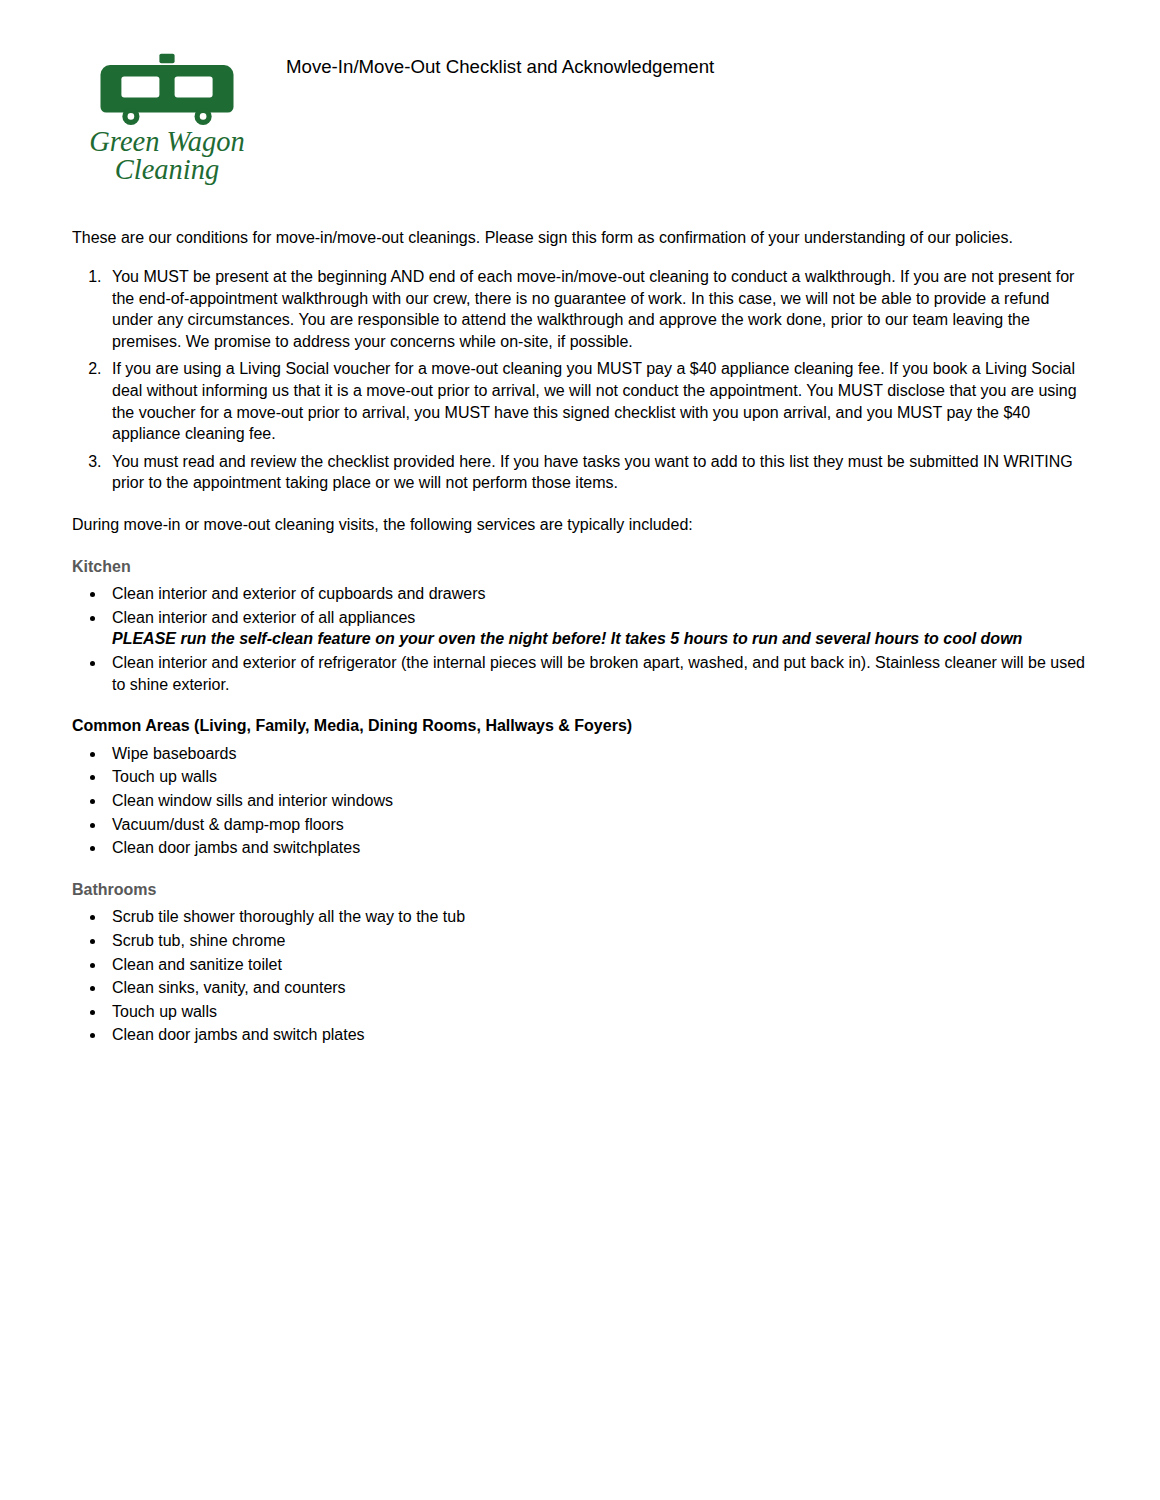Green Wagon Cleaning
Move-In/Move-Out Checklist and Acknowledgement
These are our conditions for move-in/move-out cleanings. Please sign this form as confirmation of your understanding of our policies.
You MUST be present at the beginning AND end of each move-in/move-out cleaning to conduct a walkthrough. If you are not present for the end-of-appointment walkthrough with our crew, there is no guarantee of work. In this case, we will not be able to provide a refund under any circumstances. You are responsible to attend the walkthrough and approve the work done, prior to our team leaving the premises. We promise to address your concerns while on-site, if possible.
If you are using a Living Social voucher for a move-out cleaning you MUST pay a $40 appliance cleaning fee. If you book a Living Social deal without informing us that it is a move-out prior to arrival, we will not conduct the appointment. You MUST disclose that you are using the voucher for a move-out prior to arrival, you MUST have this signed checklist with you upon arrival, and you MUST pay the $40 appliance cleaning fee.
You must read and review the checklist provided here. If you have tasks you want to add to this list they must be submitted IN WRITING prior to the appointment taking place or we will not perform those items.
During move-in or move-out cleaning visits, the following services are typically included:
Kitchen
Clean interior and exterior of cupboards and drawers
Clean interior and exterior of all appliances PLEASE run the self-clean feature on your oven the night before! It takes 5 hours to run and several hours to cool down
Clean interior and exterior of refrigerator (the internal pieces will be broken apart, washed, and put back in). Stainless cleaner will be used to shine exterior.
Common Areas (Living, Family, Media, Dining Rooms, Hallways & Foyers)
Wipe baseboards
Touch up walls
Clean window sills and interior windows
Vacuum/dust & damp-mop floors
Clean door jambs and switchplates
Bathrooms
Scrub tile shower thoroughly all the way to the tub
Scrub tub, shine chrome
Clean and sanitize toilet
Clean sinks, vanity, and counters
Touch up walls
Clean door jambs and switch plates